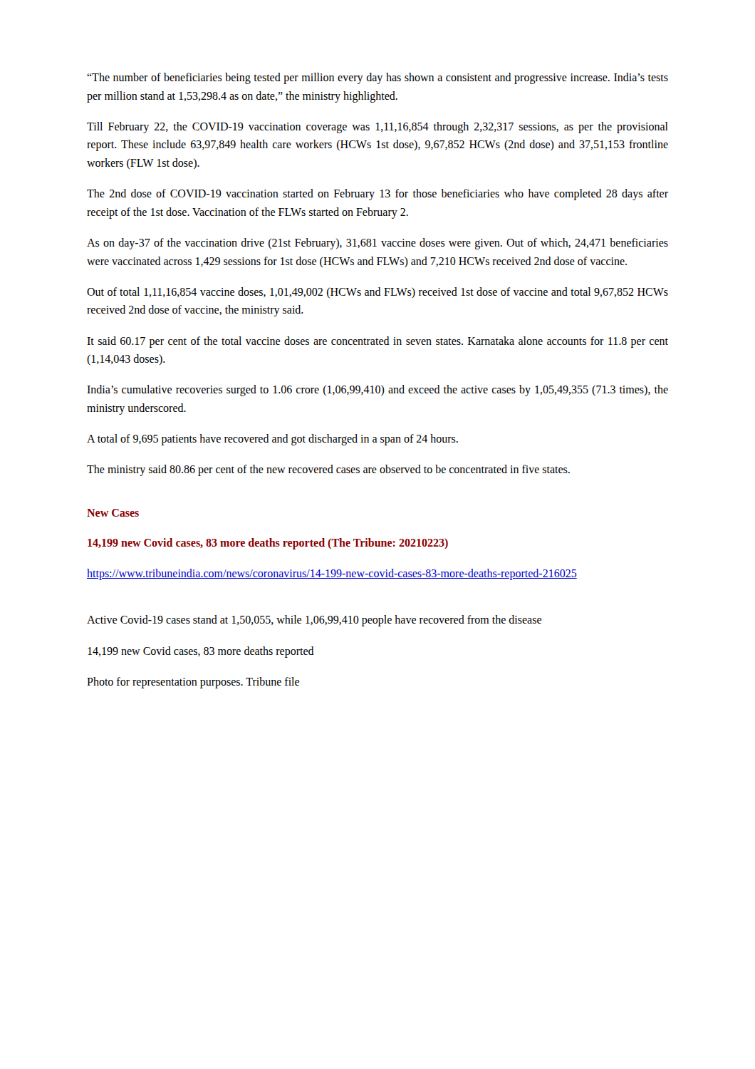“The number of beneficiaries being tested per million every day has shown a consistent and progressive increase. India’s tests per million stand at 1,53,298.4 as on date,” the ministry highlighted.
Till February 22, the COVID-19 vaccination coverage was 1,11,16,854 through 2,32,317 sessions, as per the provisional report. These include 63,97,849 health care workers (HCWs 1st dose), 9,67,852 HCWs (2nd dose) and 37,51,153 frontline workers (FLW 1st dose).
The 2nd dose of COVID-19 vaccination started on February 13 for those beneficiaries who have completed 28 days after receipt of the 1st dose. Vaccination of the FLWs started on February 2.
As on day-37 of the vaccination drive (21st February), 31,681 vaccine doses were given. Out of which, 24,471 beneficiaries were vaccinated across 1,429 sessions for 1st dose (HCWs and FLWs) and 7,210 HCWs received 2nd dose of vaccine.
Out of total 1,11,16,854 vaccine doses, 1,01,49,002 (HCWs and FLWs) received 1st dose of vaccine and total 9,67,852 HCWs received 2nd dose of vaccine, the ministry said.
It said 60.17 per cent of the total vaccine doses are concentrated in seven states. Karnataka alone accounts for 11.8 per cent (1,14,043 doses).
India’s cumulative recoveries surged to 1.06 crore (1,06,99,410) and exceed the active cases by 1,05,49,355 (71.3 times), the ministry underscored.
A total of 9,695 patients have recovered and got discharged in a span of 24 hours.
The ministry said 80.86 per cent of the new recovered cases are observed to be concentrated in five states.
New Cases
14,199 new Covid cases, 83 more deaths reported (The Tribune: 20210223)
https://www.tribuneindia.com/news/coronavirus/14-199-new-covid-cases-83-more-deaths-reported-216025
Active Covid-19 cases stand at 1,50,055, while 1,06,99,410 people have recovered from the disease
14,199 new Covid cases, 83 more deaths reported
Photo for representation purposes. Tribune file